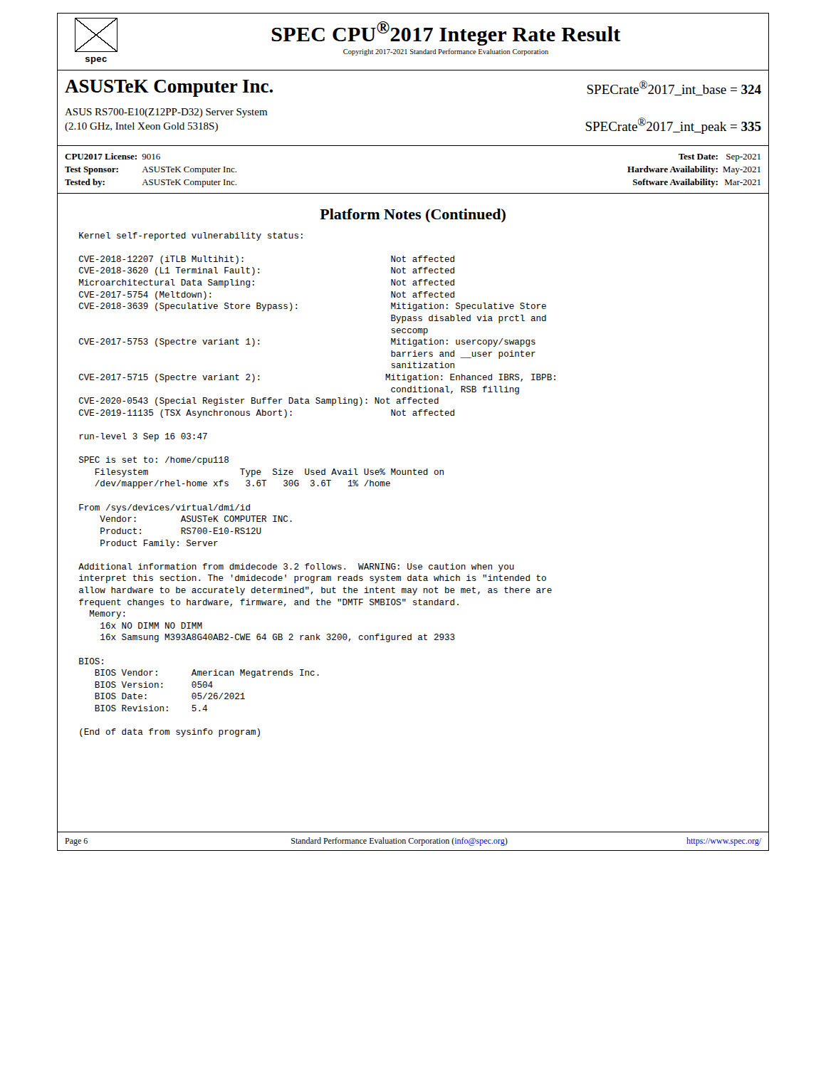spec
SPEC CPU®2017 Integer Rate Result
Copyright 2017-2021 Standard Performance Evaluation Corporation
ASUSTeK Computer Inc.
ASUS RS700-E10(Z12PP-D32) Server System
(2.10 GHz, Intel Xeon Gold 5318S)
SPECrate®2017_int_base = 324
SPECrate®2017_int_peak = 335
| CPU2017 License: | 9016 |
| Test Sponsor: | ASUSTeK Computer Inc. |
| Tested by: | ASUSTeK Computer Inc. |
| Test Date: | Sep-2021 |
| Hardware Availability: | May-2021 |
| Software Availability: | Mar-2021 |
Platform Notes (Continued)
  Kernel self-reported vulnerability status:

  CVE-2018-12207 (iTLB Multihit):                           Not affected
  CVE-2018-3620 (L1 Terminal Fault):                        Not affected
  Microarchitectural Data Sampling:                         Not affected
  CVE-2017-5754 (Meltdown):                                 Not affected
  CVE-2018-3639 (Speculative Store Bypass):                 Mitigation: Speculative Store
                                                            Bypass disabled via prctl and
                                                            seccomp
  CVE-2017-5753 (Spectre variant 1):                        Mitigation: usercopy/swapgs
                                                            barriers and __user pointer
                                                            sanitization
  CVE-2017-5715 (Spectre variant 2):                       Mitigation: Enhanced IBRS, IBPB:
                                                            conditional, RSB filling
  CVE-2020-0543 (Special Register Buffer Data Sampling): Not affected
  CVE-2019-11135 (TSX Asynchronous Abort):                  Not affected

  run-level 3 Sep 16 03:47

  SPEC is set to: /home/cpu118
     Filesystem                 Type  Size  Used Avail Use% Mounted on
     /dev/mapper/rhel-home xfs   3.6T   30G  3.6T   1% /home

  From /sys/devices/virtual/dmi/id
      Vendor:        ASUSTeK COMPUTER INC.
      Product:       RS700-E10-RS12U
      Product Family: Server

  Additional information from dmidecode 3.2 follows.  WARNING: Use caution when you
  interpret this section. The 'dmidecode' program reads system data which is "intended to
  allow hardware to be accurately determined", but the intent may not be met, as there are
  frequent changes to hardware, firmware, and the "DMTF SMBIOS" standard.
    Memory:
      16x NO DIMM NO DIMM
      16x Samsung M393A8G40AB2-CWE 64 GB 2 rank 3200, configured at 2933

  BIOS:
     BIOS Vendor:      American Megatrends Inc.
     BIOS Version:     0504
     BIOS Date:        05/26/2021
     BIOS Revision:    5.4

  (End of data from sysinfo program)
Page 6
Standard Performance Evaluation Corporation (info@spec.org)
https://www.spec.org/